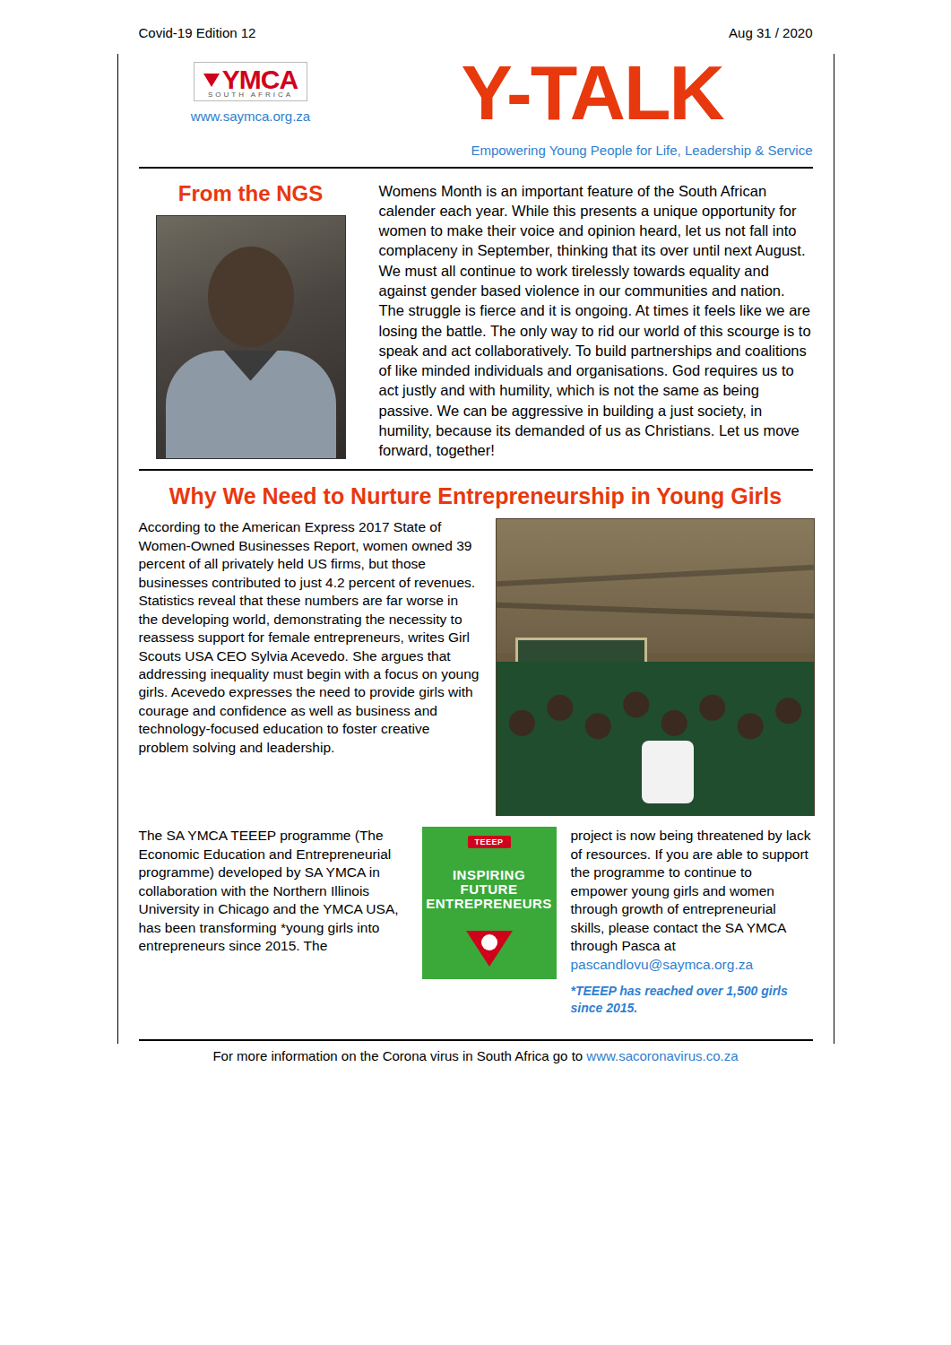Covid-19 Edition 12 Aug 31 / 2020
YMCA SOUTH AFRICA
www.saymca.org.za
Y-TALK
Empowering Young People for Life, Leadership & Service
From the NGS
Womens Month is an important feature of the South African calender each year. While this presents a unique opportunity for women to make their voice and opinion heard, let us not fall into complaceny in September, thinking that its over until next August. We must all continue to work tirelessly towards equality and against gender based violence in our communities and nation. The struggle is fierce and it is ongoing. At times it feels like we are losing the battle. The only way to rid our world of this scourge is to speak and act collaboratively. To build partnerships and coalitions of like minded individuals and organisations. God requires us to act justly and with humility, which is not the same as being passive. We can be aggressive in building a just society, in humility, because its demanded of us as Christians. Let us move forward, together!
Why We Need to Nurture Entrepreneurship in Young Girls
According to the American Express 2017 State of Women-Owned Businesses Report, women owned 39 percent of all privately held US firms, but those businesses contributed to just 4.2 percent of revenues. Statistics reveal that these numbers are far worse in the developing world, demonstrating the necessity to reassess support for female entrepreneurs, writes Girl Scouts USA CEO Sylvia Acevedo. She argues that addressing inequality must begin with a focus on young girls. Acevedo expresses the need to provide girls with courage and confidence as well as business and technology-focused education to foster creative problem solving and leadership.
The SA YMCA TEEEP programme (The Economic Education and Entrepreneurial programme) developed by SA YMCA in collaboration with the Northern Illinois University in Chicago and the YMCA USA, has been transforming *young girls into entrepreneurs since 2015. The
TEEEP
INSPIRING
FUTURE
ENTREPRENEURS
project is now being threatened by lack of resources. If you are able to support the programme to continue to empower young girls and women through growth of entrepreneurial skills, please contact the SA YMCA through Pasca at pascandlovu@saymca.org.za
*TEEEP has reached over 1,500 girls since 2015.
For more information on the Corona virus in South Africa go to www.sacoronavirus.co.za